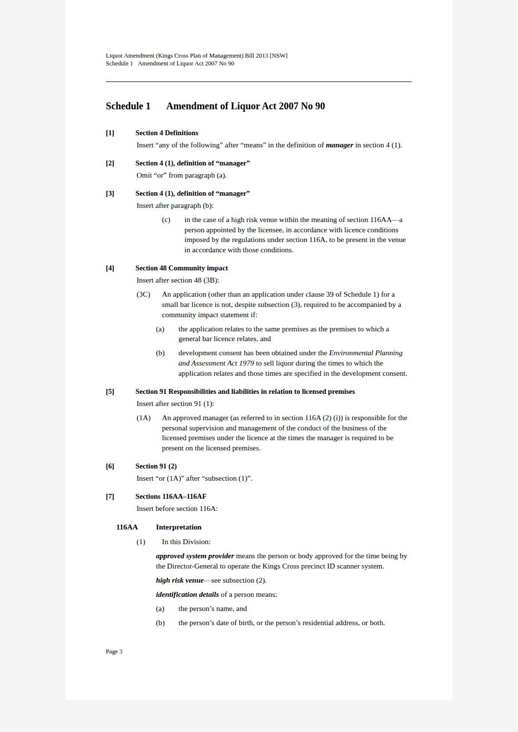Liquor Amendment (Kings Cross Plan of Management) Bill 2013 [NSW]
Schedule 1 Amendment of Liquor Act 2007 No 90
Schedule 1 Amendment of Liquor Act 2007 No 90
[1] Section 4 Definitions
Insert “any of the following” after “means” in the definition of manager in section 4 (1).
[2] Section 4 (1), definition of “manager”
Omit “or” from paragraph (a).
[3] Section 4 (1), definition of “manager”
Insert after paragraph (b):
(c) in the case of a high risk venue within the meaning of section 116AA—a person appointed by the licensee, in accordance with licence conditions imposed by the regulations under section 116A, to be present in the venue in accordance with those conditions.
[4] Section 48 Community impact
Insert after section 48 (3B):
(3C) An application (other than an application under clause 39 of Schedule 1) for a small bar licence is not, despite subsection (3), required to be accompanied by a community impact statement if:
(a) the application relates to the same premises as the premises to which a general bar licence relates, and
(b) development consent has been obtained under the Environmental Planning and Assessment Act 1979 to sell liquor during the times to which the application relates and those times are specified in the development consent.
[5] Section 91 Responsibilities and liabilities in relation to licensed premises
Insert after section 91 (1):
(1A) An approved manager (as referred to in section 116A (2) (i)) is responsible for the personal supervision and management of the conduct of the business of the licensed premises under the licence at the times the manager is required to be present on the licensed premises.
[6] Section 91 (2)
Insert “or (1A)” after “subsection (1)”.
[7] Sections 116AA–116AF
Insert before section 116A:
116AA Interpretation
(1) In this Division:
approved system provider means the person or body approved for the time being by the Director-General to operate the Kings Cross precinct ID scanner system.
high risk venue—see subsection (2).
identification details of a person means:
(a) the person’s name, and
(b) the person’s date of birth, or the person’s residential address, or both.
Page 3